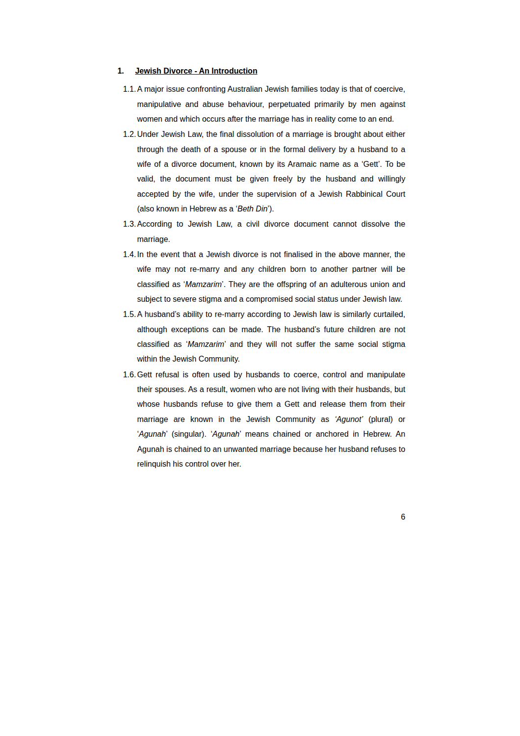1.
Jewish Divorce - An Introduction
1.1.
A major issue confronting Australian Jewish families today is that of coercive, manipulative and abuse behaviour, perpetuated primarily by men against women and which occurs after the marriage has in reality come to an end.
1.2.
Under Jewish Law, the final dissolution of a marriage is brought about either through the death of a spouse or in the formal delivery by a husband to a wife of a divorce document, known by its Aramaic name as a ‘Gett’. To be valid, the document must be given freely by the husband and willingly accepted by the wife, under the supervision of a Jewish Rabbinical Court (also known in Hebrew as a ‘Beth Din’).
1.3.
According to Jewish Law, a civil divorce document cannot dissolve the marriage.
1.4.
In the event that a Jewish divorce is not finalised in the above manner, the wife may not re-marry and any children born to another partner will be classified as ‘Mamzarim’. They are the offspring of an adulterous union and subject to severe stigma and a compromised social status under Jewish law.
1.5.
A husband’s ability to re-marry according to Jewish law is similarly curtailed, although exceptions can be made. The husband’s future children are not classified as ‘Mamzarim’ and they will not suffer the same social stigma within the Jewish Community.
1.6.
Gett refusal is often used by husbands to coerce, control and manipulate their spouses. As a result, women who are not living with their husbands, but whose husbands refuse to give them a Gett and release them from their marriage are known in the Jewish Community as ‘Agunot’ (plural) or ‘Agunah’ (singular). ‘Agunah’ means chained or anchored in Hebrew. An Agunah is chained to an unwanted marriage because her husband refuses to relinquish his control over her.
6